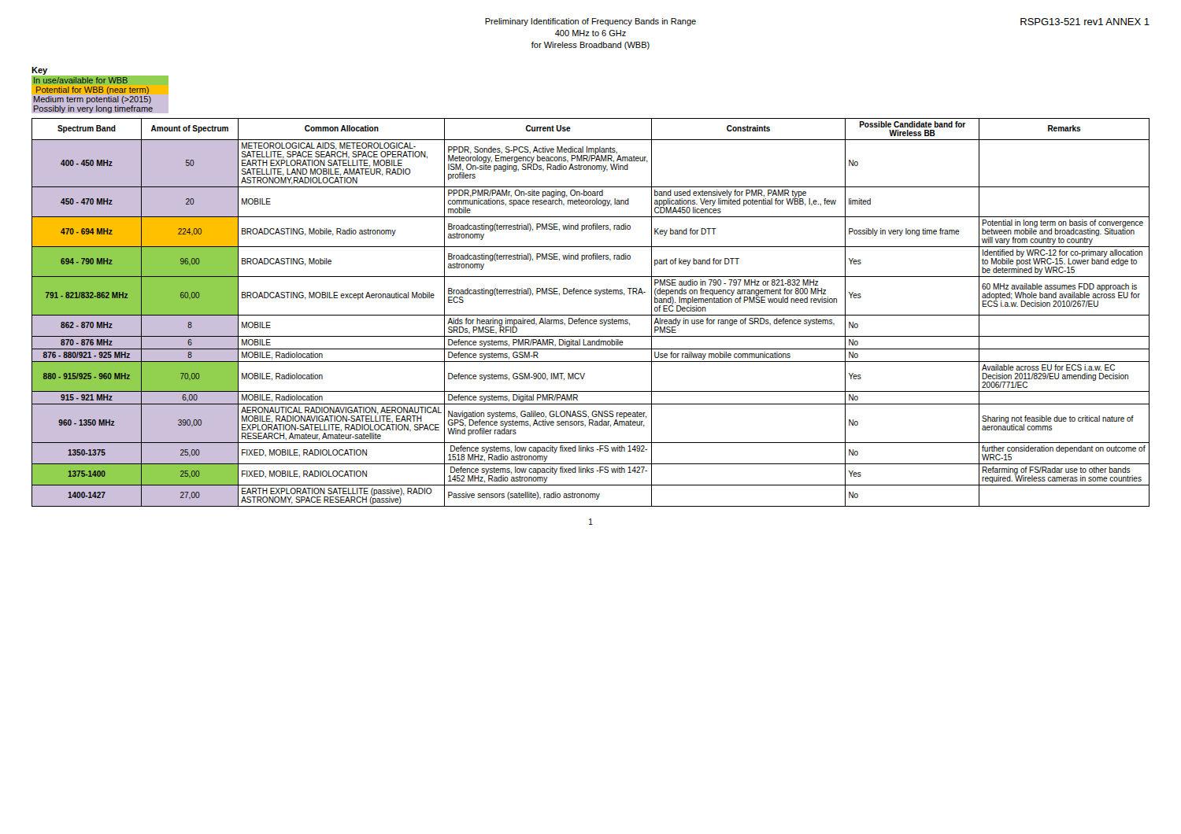RSPG13-521 rev1 ANNEX 1
Preliminary Identification of Frequency Bands in Range
400 MHz to 6 GHz
for Wireless Broadband (WBB)
Key
In use/available for WBB
Potential for WBB (near term)
Medium term potential (>2015)
Possibly in very long timeframe
| Spectrum Band | Amount of Spectrum | Common Allocation | Current Use | Constraints | Possible Candidate band for Wireless BB | Remarks |
| --- | --- | --- | --- | --- | --- | --- |
| 400 - 450 MHz | 50 | METEOROLOGICAL AIDS, METEOROLOGICAL-SATELLITE, SPACE SEARCH, SPACE OPERATION, EARTH EXPLORATION SATELLITE, MOBILE SATELLITE, LAND MOBILE, AMATEUR, RADIO ASTRONOMY,RADIOLOCATION | PPDR, Sondes, S-PCS, Active Medical Implants, Meteorology, Emergency beacons, PMR/PAMR, Amateur, ISM, On-site paging, SRDs, Radio Astronomy, Wind profilers | | No | |
| 450 - 470 MHz | 20 | MOBILE | PPDR,PMR/PAMr, On-site paging, On-board communications, space research, meteorology, land mobile | band used extensively for PMR, PAMR type applications. Very limited potential for WBB, I,e., few CDMA450 licences | limited | |
| 470 - 694 MHz | 224,00 | BROADCASTING, Mobile, Radio astronomy | Broadcasting(terrestrial), PMSE, wind profilers, radio astronomy | Key band for DTT | Possibly in very long time frame | Potential in long term on basis of convergence between mobile and broadcasting. Situation will vary from country to country |
| 694 - 790 MHz | 96,00 | BROADCASTING, Mobile | Broadcasting(terrestrial), PMSE, wind profilers, radio astronomy | part of key band for DTT | Yes | Identified by WRC-12 for co-primary allocation to Mobile post WRC-15. Lower band edge to be determined by WRC-15 |
| 791 - 821/832-862 MHz | 60,00 | BROADCASTING, MOBILE except Aeronautical Mobile | Broadcasting(terrestrial), PMSE, Defence systems, TRA-ECS | PMSE audio in 790 - 797 MHz or 821-832 MHz (depends on frequency arrangement for 800 MHz band). Implementation of PMSE would need revision of EC Decision | Yes | 60 MHz available assumes FDD approach is adopted; Whole band available across EU for ECS i.a.w. Decision 2010/267/EU |
| 862 - 870 MHz | 8 | MOBILE | Aids for hearing impaired, Alarms, Defence systems, SRDs, PMSE, RFID | Already in use for range of SRDs, defence systems, PMSE | No | |
| 870 - 876 MHz | 6 | MOBILE | Defence systems, PMR/PAMR, Digital Landmobile | | No | |
| 876 - 880/921 - 925 MHz | 8 | MOBILE, Radiolocation | Defence systems, GSM-R | Use for railway mobile communications | No | |
| 880 - 915/925 - 960 MHz | 70,00 | MOBILE, Radiolocation | Defence systems, GSM-900, IMT, MCV | | Yes | Available across EU for ECS i.a.w. EC Decision 2011/829/EU amending Decision 2006/771/EC |
| 915 - 921 MHz | 6,00 | MOBILE, Radiolocation | Defence systems, Digital PMR/PAMR | | No | |
| 960 - 1350 MHz | 390,00 | AERONAUTICAL RADIONAVIGATION, AERONAUTICAL MOBILE, RADIONAVIGATION-SATELLITE, EARTH EXPLORATION-SATELLITE, RADIOLOCATION, SPACE RESEARCH, Amateur, Amateur-satellite | Navigation systems, Galileo, GLONASS, GNSS repeater, GPS, Defence systems, Active sensors, Radar, Amateur, Wind profiler radars | | No | Sharing not feasible due to critical nature of aeronautical comms |
| 1350-1375 | 25,00 | FIXED, MOBILE, RADIOLOCATION | Defence systems, low capacity fixed links -FS with 1492-1518 MHz, Radio astronomy | | No | further consideration dependant on outcome of WRC-15 |
| 1375-1400 | 25,00 | FIXED, MOBILE, RADIOLOCATION | Defence systems, low capacity fixed links -FS with 1427-1452 MHz, Radio astronomy | | Yes | Refarming of FS/Radar use to other bands required. Wireless cameras in some countries |
| 1400-1427 | 27,00 | EARTH EXPLORATION SATELLITE (passive), RADIO ASTRONOMY, SPACE RESEARCH (passive) | Passive sensors (satellite), radio astronomy | | No | |
1